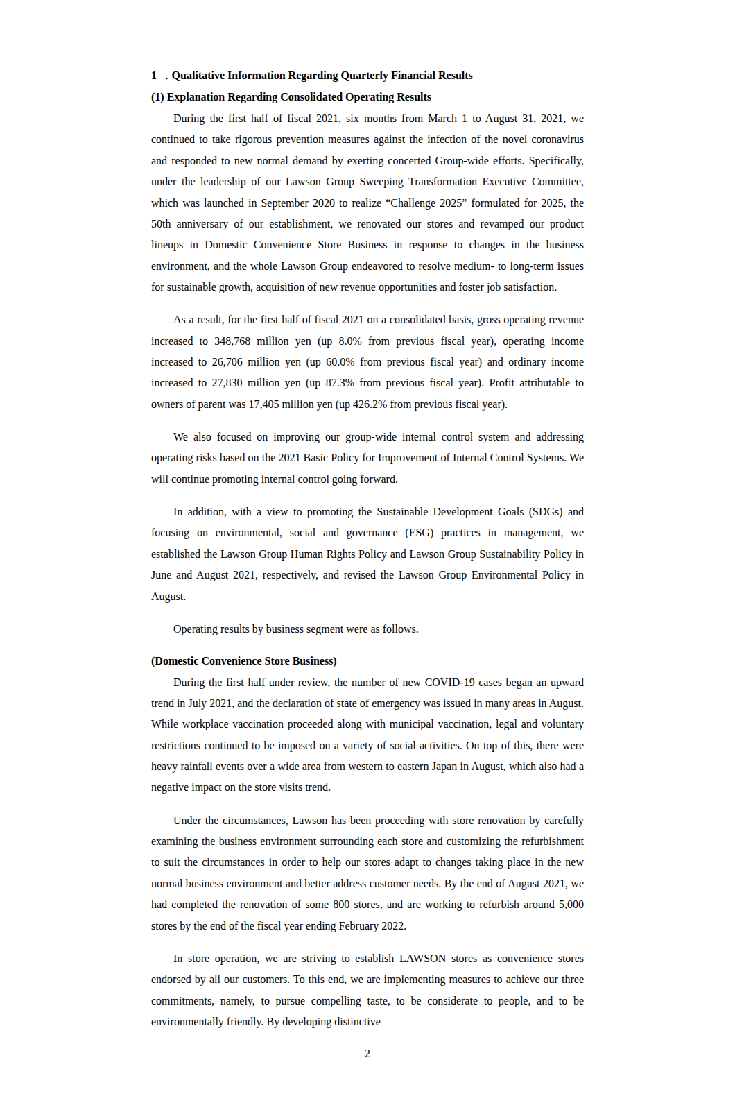1．Qualitative Information Regarding Quarterly Financial Results
(1) Explanation Regarding Consolidated Operating Results
During the first half of fiscal 2021, six months from March 1 to August 31, 2021, we continued to take rigorous prevention measures against the infection of the novel coronavirus and responded to new normal demand by exerting concerted Group-wide efforts. Specifically, under the leadership of our Lawson Group Sweeping Transformation Executive Committee, which was launched in September 2020 to realize “Challenge 2025” formulated for 2025, the 50th anniversary of our establishment, we renovated our stores and revamped our product lineups in Domestic Convenience Store Business in response to changes in the business environment, and the whole Lawson Group endeavored to resolve medium- to long-term issues for sustainable growth, acquisition of new revenue opportunities and foster job satisfaction.
As a result, for the first half of fiscal 2021 on a consolidated basis, gross operating revenue increased to 348,768 million yen (up 8.0% from previous fiscal year), operating income increased to 26,706 million yen (up 60.0% from previous fiscal year) and ordinary income increased to 27,830 million yen (up 87.3% from previous fiscal year). Profit attributable to owners of parent was 17,405 million yen (up 426.2% from previous fiscal year).
We also focused on improving our group-wide internal control system and addressing operating risks based on the 2021 Basic Policy for Improvement of Internal Control Systems. We will continue promoting internal control going forward.
In addition, with a view to promoting the Sustainable Development Goals (SDGs) and focusing on environmental, social and governance (ESG) practices in management, we established the Lawson Group Human Rights Policy and Lawson Group Sustainability Policy in June and August 2021, respectively, and revised the Lawson Group Environmental Policy in August.
Operating results by business segment were as follows.
(Domestic Convenience Store Business)
During the first half under review, the number of new COVID-19 cases began an upward trend in July 2021, and the declaration of state of emergency was issued in many areas in August. While workplace vaccination proceeded along with municipal vaccination, legal and voluntary restrictions continued to be imposed on a variety of social activities. On top of this, there were heavy rainfall events over a wide area from western to eastern Japan in August, which also had a negative impact on the store visits trend.
Under the circumstances, Lawson has been proceeding with store renovation by carefully examining the business environment surrounding each store and customizing the refurbishment to suit the circumstances in order to help our stores adapt to changes taking place in the new normal business environment and better address customer needs. By the end of August 2021, we had completed the renovation of some 800 stores, and are working to refurbish around 5,000 stores by the end of the fiscal year ending February 2022.
In store operation, we are striving to establish LAWSON stores as convenience stores endorsed by all our customers. To this end, we are implementing measures to achieve our three commitments, namely, to pursue compelling taste, to be considerate to people, and to be environmentally friendly. By developing distinctive
2